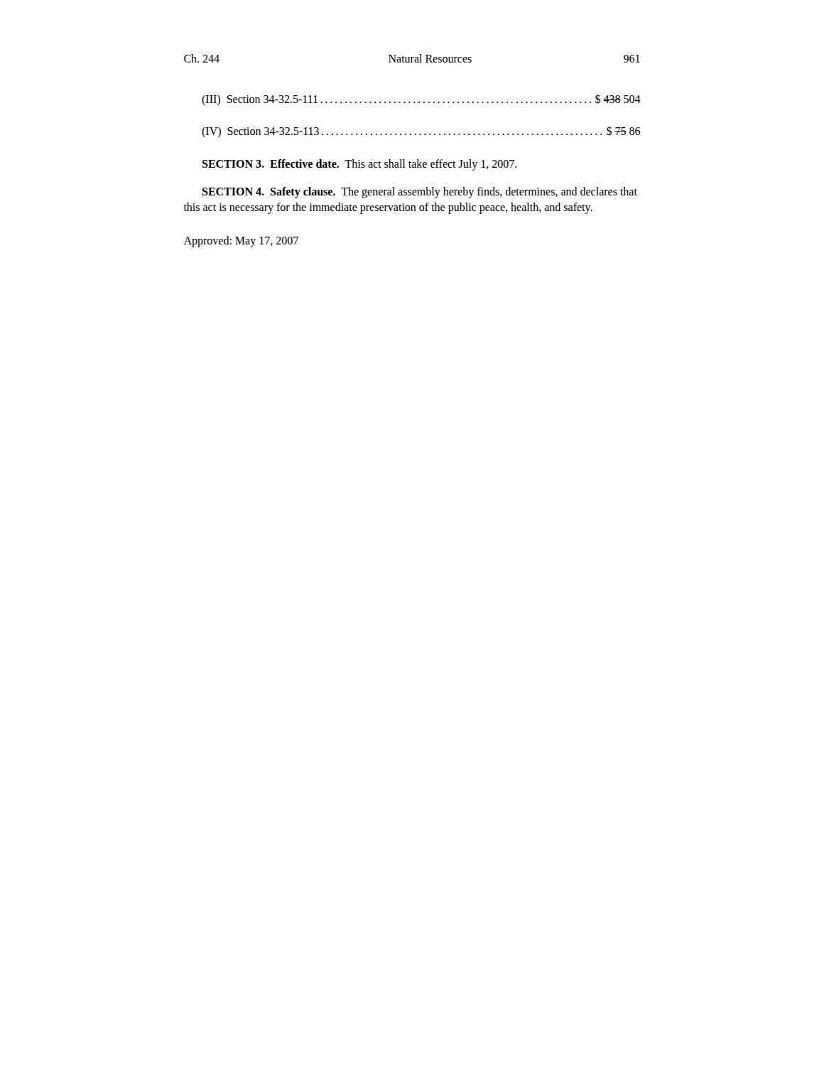Ch. 244 Natural Resources 961
(III) Section 34-32.5-111 ................................................................ $ 438 504
(IV) Section 34-32.5-113 ................................................................ $ 75 86
SECTION 3. Effective date. This act shall take effect July 1, 2007.
SECTION 4. Safety clause. The general assembly hereby finds, determines, and declares that this act is necessary for the immediate preservation of the public peace, health, and safety.
Approved: May 17, 2007